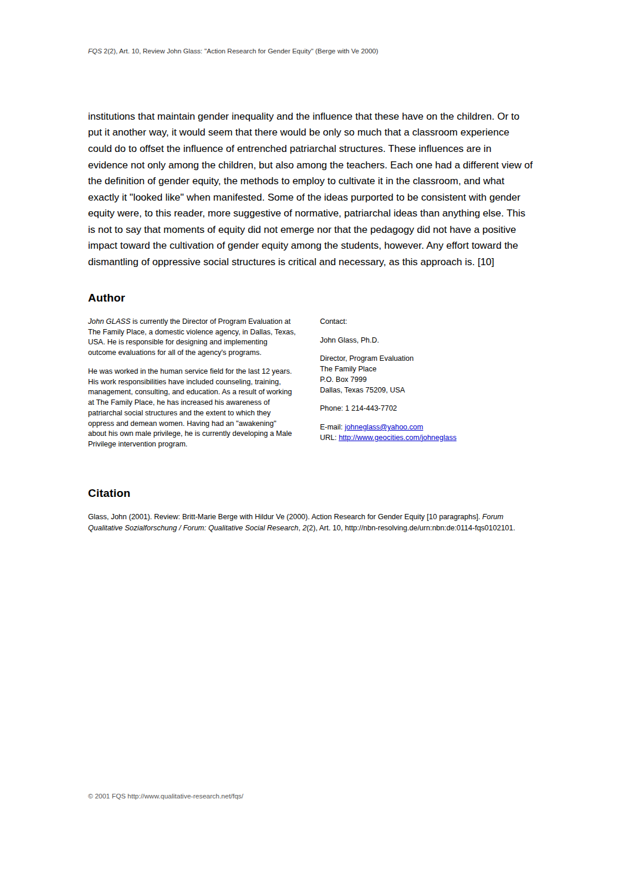FQS 2(2), Art. 10, Review John Glass: "Action Research for Gender Equity" (Berge with Ve 2000)
institutions that maintain gender inequality and the influence that these have on the children. Or to put it another way, it would seem that there would be only so much that a classroom experience could do to offset the influence of entrenched patriarchal structures. These influences are in evidence not only among the children, but also among the teachers. Each one had a different view of the definition of gender equity, the methods to employ to cultivate it in the classroom, and what exactly it "looked like" when manifested. Some of the ideas purported to be consistent with gender equity were, to this reader, more suggestive of normative, patriarchal ideas than anything else. This is not to say that moments of equity did not emerge nor that the pedagogy did not have a positive impact toward the cultivation of gender equity among the students, however. Any effort toward the dismantling of oppressive social structures is critical and necessary, as this approach is. [10]
Author
John GLASS is currently the Director of Program Evaluation at The Family Place, a domestic violence agency, in Dallas, Texas, USA. He is responsible for designing and implementing outcome evaluations for all of the agency's programs.
He was worked in the human service field for the last 12 years. His work responsibilities have included counseling, training, management, consulting, and education. As a result of working at The Family Place, he has increased his awareness of patriarchal social structures and the extent to which they oppress and demean women. Having had an "awakening" about his own male privilege, he is currently developing a Male Privilege intervention program.
Contact:
John Glass, Ph.D.
Director, Program Evaluation
The Family Place
P.O. Box 7999
Dallas, Texas 75209, USA
Phone: 1 214-443-7702
E-mail: johneglass@yahoo.com
URL: http://www.geocities.com/johneglass
Citation
Glass, John (2001). Review: Britt-Marie Berge with Hildur Ve (2000). Action Research for Gender Equity [10 paragraphs]. Forum Qualitative Sozialforschung / Forum: Qualitative Social Research, 2(2), Art. 10, http://nbn-resolving.de/urn:nbn:de:0114-fqs0102101.
© 2001 FQS http://www.qualitative-research.net/fqs/